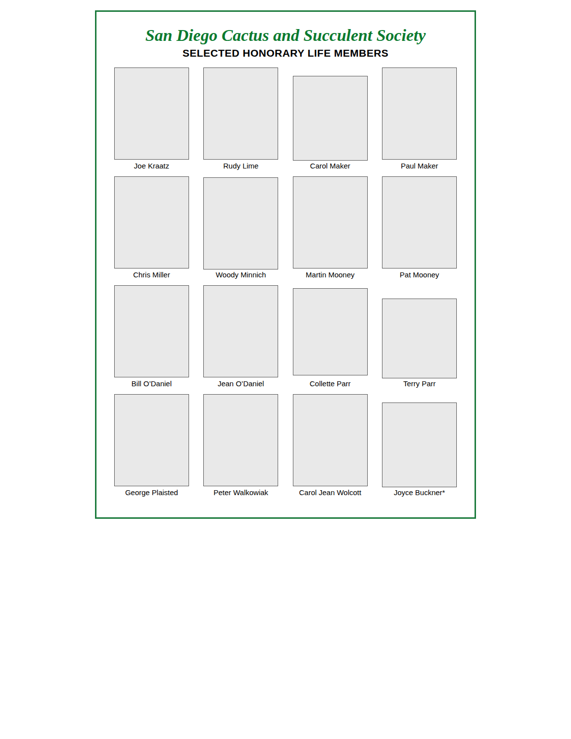San Diego Cactus and Succulent Society
SELECTED HONORARY LIFE MEMBERS
| Joe Kraatz | Rudy Lime | Carol Maker | Paul Maker |
| Chris Miller | Woody Minnich | Martin Mooney | Pat Mooney |
| Bill O’Daniel | Jean O’Daniel | Collette Parr | Terry Parr |
| George Plaisted | Peter Walkowiak | Carol Jean Wolcott | Joyce Buckner* |